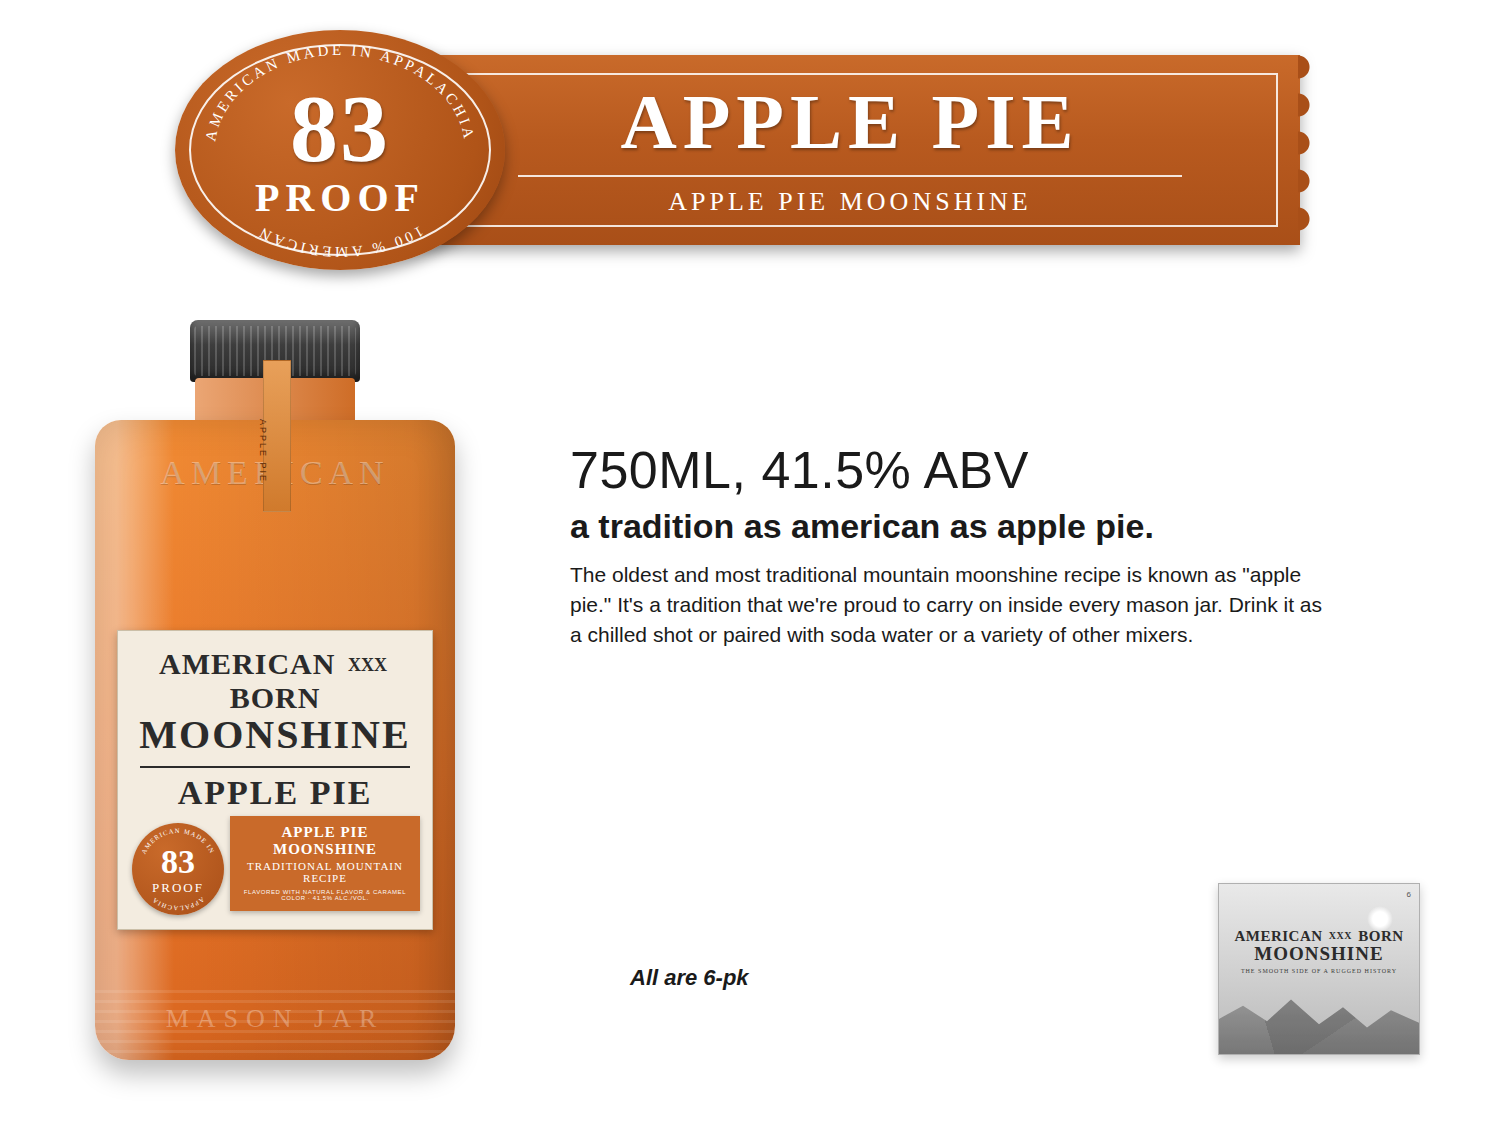APPLE PIE
Apple Pie Moonshine
American made in Appalachia 100 % American
83 PROOF
APPLE PIE
AMERICAN
AMERICAN XXX BORN
MOONSHINE
APPLE PIE
American made in Appalachia 83 PROOF
APPLE PIE MOONSHINE
TRADITIONAL MOUNTAIN RECIPE
FLAVORED WITH NATURAL FLAVOR & CARAMEL COLOR · 41.5% ALC./VOL.
MASON JAR
750ML, 41.5% ABV
a tradition as american as apple pie.
The oldest and most traditional mountain moonshine recipe is known as "apple pie." It's a tradition that we're proud to carry on inside every mason jar. Drink it as a chilled shot or paired with soda water or a variety of other mixers.
All are 6-pk
6
AMERICAN XXX BORN
MOONSHINE
THE SMOOTH SIDE OF A RUGGED HISTORY